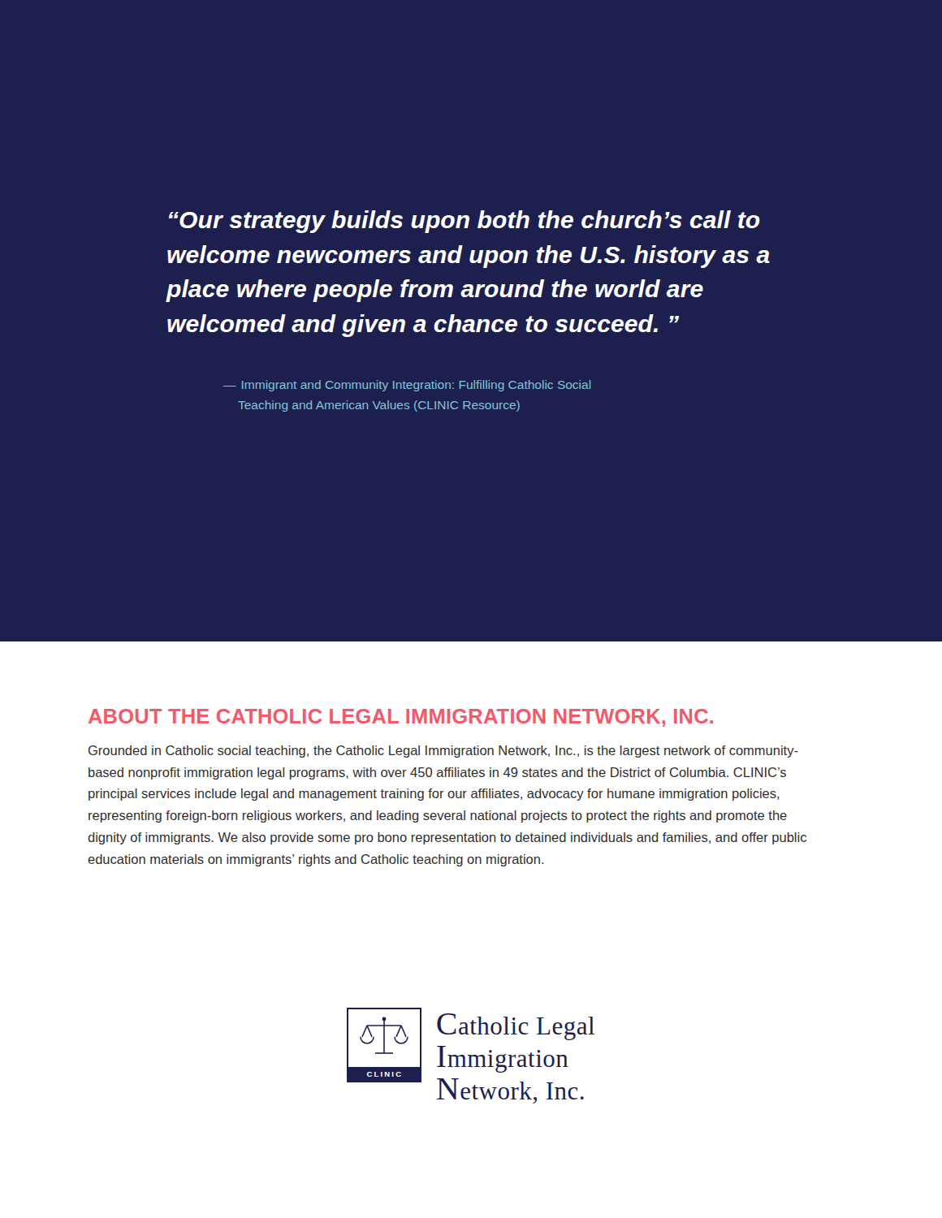“Our strategy builds upon both the church’s call to welcome newcomers and upon the U.S. history as a place where people from around the world are welcomed and given a chance to succeed. ”
—Immigrant and Community Integration: Fulfilling Catholic Social Teaching and American Values (CLINIC Resource)
About the Catholic Legal Immigration Network, Inc.
Grounded in Catholic social teaching, the Catholic Legal Immigration Network, Inc., is the largest network of community-based nonprofit immigration legal programs, with over 450 affiliates in 49 states and the District of Columbia. CLINIC’s principal services include legal and management training for our affiliates, advocacy for humane immigration policies, representing foreign-born religious workers, and leading several national projects to protect the rights and promote the dignity of immigrants. We also provide some pro bono representation to detained individuals and families, and offer public education materials on immigrants’ rights and Catholic teaching on migration.
CLINIC
Catholic Legal Immigration Network, Inc.